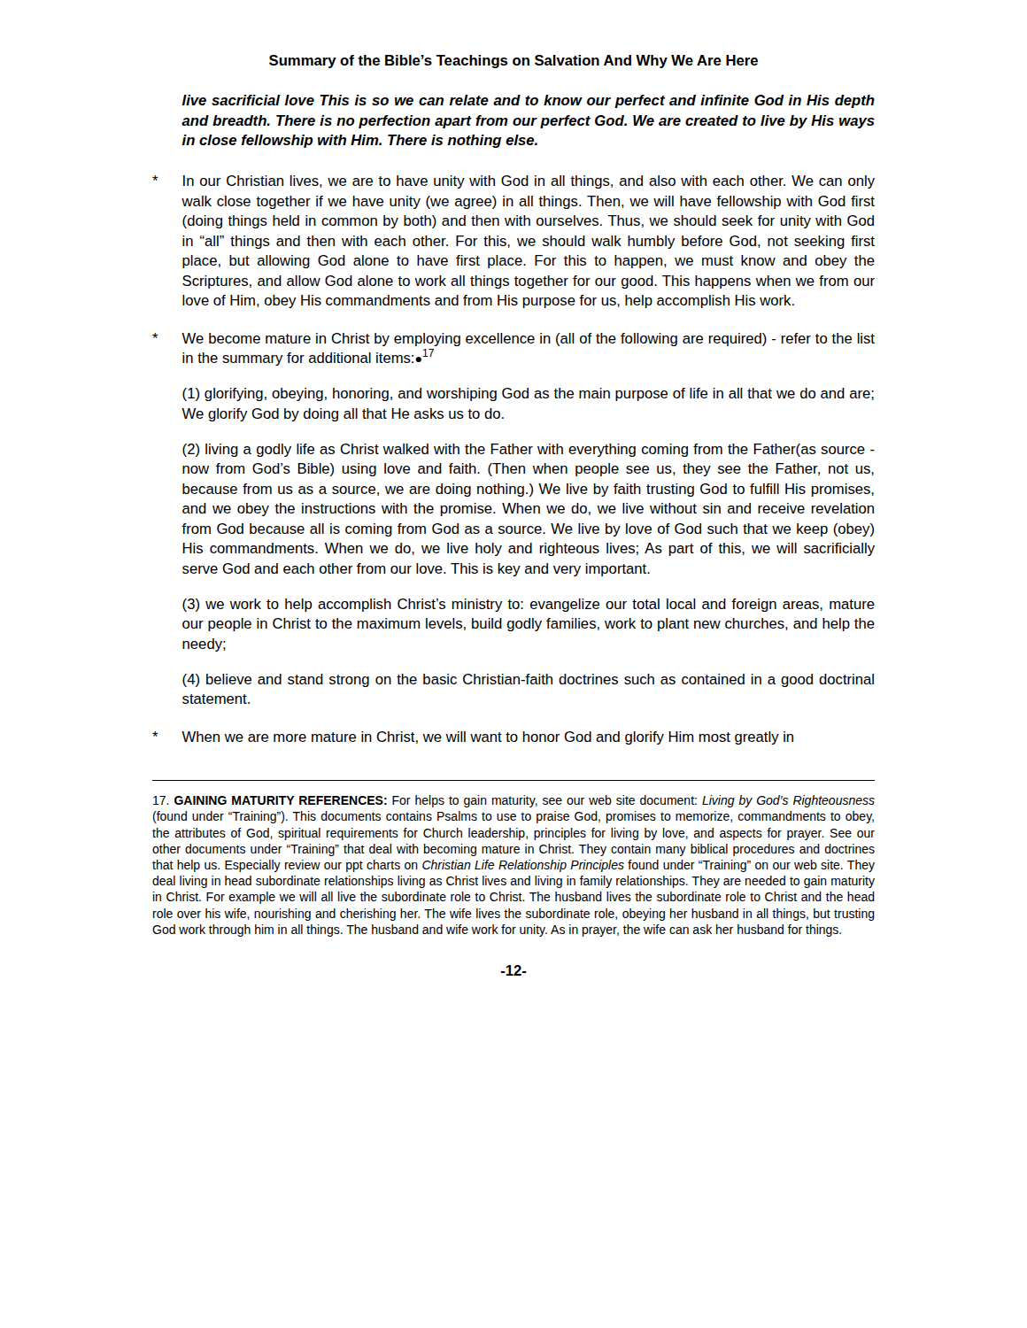Summary of the Bible’s Teachings on Salvation And Why We Are Here
live sacrificial love This is so we can relate and to know our perfect and infinite God in His depth and breadth. There is no perfection apart from our perfect God. We are created to live by His ways in close fellowship with Him. There is nothing else.
*
In our Christian lives, we are to have unity with God in all things, and also with each other. We can only walk close together if we have unity (we agree) in all things. Then, we will have fellowship with God first (doing things held in common by both) and then with ourselves. Thus, we should seek for unity with God in “all” things and then with each other. For this, we should walk humbly before God, not seeking first place, but allowing God alone to have first place. For this to happen, we must know and obey the Scriptures, and allow God alone to work all things together for our good. This happens when we from our love of Him, obey His commandments and from His purpose for us, help accomplish His work.
*
We become mature in Christ by employing excellence in (all of the following are required) - refer to the list in the summary for additional items:●17
(1) glorifying, obeying, honoring, and worshiping God as the main purpose of life in all that we do and are; We glorify God by doing all that He asks us to do.
(2) living a godly life as Christ walked with the Father with everything coming from the Father(as source - now from God’s Bible) using love and faith. (Then when people see us, they see the Father, not us, because from us as a source, we are doing nothing.) We live by faith trusting God to fulfill His promises, and we obey the instructions with the promise. When we do, we live without sin and receive revelation from God because all is coming from God as a source. We live by love of God such that we keep (obey) His commandments. When we do, we live holy and righteous lives; As part of this, we will sacrificially serve God and each other from our love. This is key and very important.
(3) we work to help accomplish Christ’s ministry to: evangelize our total local and foreign areas, mature our people in Christ to the maximum levels, build godly families, work to plant new churches, and help the needy;
(4) believe and stand strong on the basic Christian-faith doctrines such as contained in a good doctrinal statement.
*
When we are more mature in Christ, we will want to honor God and glorify Him most greatly in
17. GAINING MATURITY REFERENCES: For helps to gain maturity, see our web site document: Living by God’s Righteousness (found under “Training”). This documents contains Psalms to use to praise God, promises to memorize, commandments to obey, the attributes of God, spiritual requirements for Church leadership, principles for living by love, and aspects for prayer. See our other documents under “Training” that deal with becoming mature in Christ. They contain many biblical procedures and doctrines that help us. Especially review our ppt charts on Christian Life Relationship Principles found under “Training” on our web site. They deal living in head subordinate relationships living as Christ lives and living in family relationships. They are needed to gain maturity in Christ. For example we will all live the subordinate role to Christ. The husband lives the subordinate role to Christ and the head role over his wife, nourishing and cherishing her. The wife lives the subordinate role, obeying her husband in all things, but trusting God work through him in all things. The husband and wife work for unity. As in prayer, the wife can ask her husband for things.
-12-